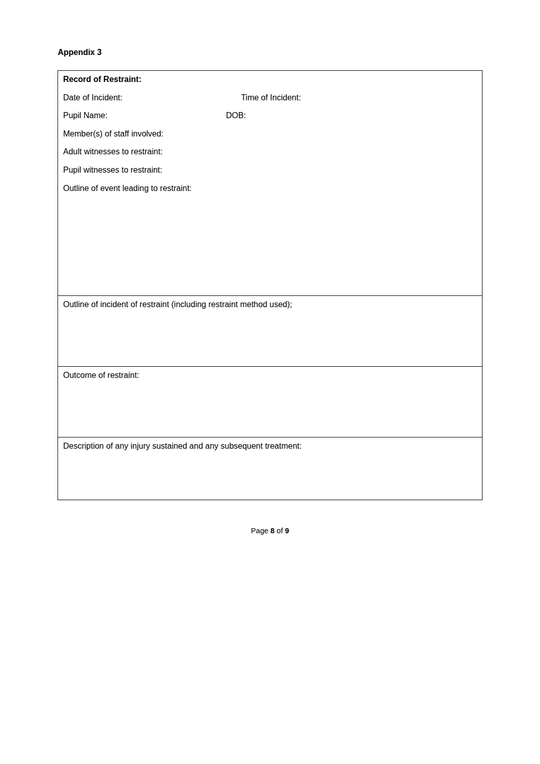Appendix 3
| Record of Restraint: Date of Incident: Time of Incident: Pupil Name: DOB: Member(s) of staff involved: Adult witnesses to restraint: Pupil witnesses to restraint: Outline of event leading to restraint: |
| Outline of incident of restraint (including restraint method used); |
| Outcome of restraint: |
| Description of any injury sustained and any subsequent treatment: |
Page 8 of 9